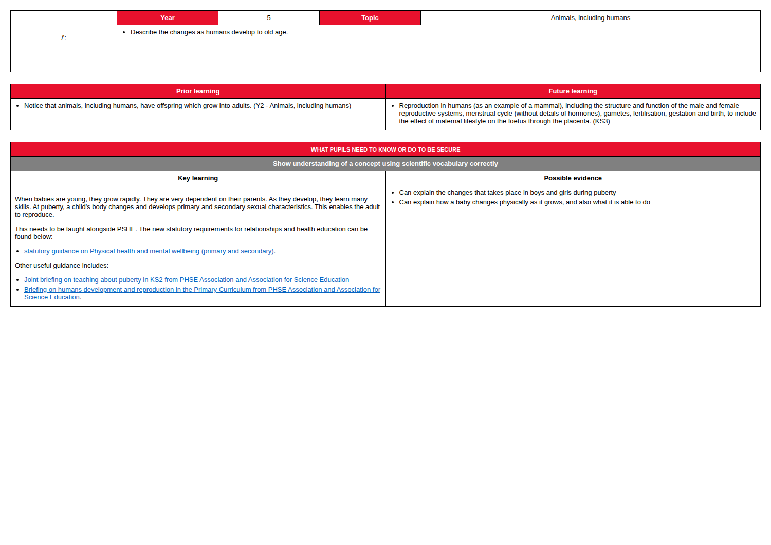| /': | Year | 5 | Topic | Animals, including humans |
| Describe the changes as humans develop to old age. |
| Prior learning | Future learning |
| --- | --- |
| Notice that animals, including humans, have offspring which grow into adults. (Y2 - Animals, including humans) | Reproduction in humans (as an example of a mammal), including the structure and function of the male and female reproductive systems, menstrual cycle (without details of hormones), gametes, fertilisation, gestation and birth, to include the effect of maternal lifestyle on the foetus through the placenta. (KS3) |
| W HAT PUPILS NEED TO KNOW OR DO TO BE SECURE |
| --- |
| Show understanding of a concept using scientific vocabulary correctly |
| Key learning | Possible evidence |
| When babies are young, they grow rapidly. They are very dependent on their parents. As they develop, they learn many skills. At puberty, a child's body changes and develops primary and secondary sexual characteristics. This enables the adult to reproduce. This needs to be taught alongside PSHE. The new statutory requirements for relationships and health education can be found below: statutory guidance on Physical health and mental wellbeing (primary and secondary) . Other useful guidance includes: Joint briefing on teaching about puberty in KS2 from PHSE Association and Association for Science Education Briefing on humans development and reproduction in the Primary Curriculum from PHSE Association and Association for Science Education . | Can explain the changes that takes place in boys and girls during puberty Can explain how a baby changes physically as it grows, and also what it is able to do |